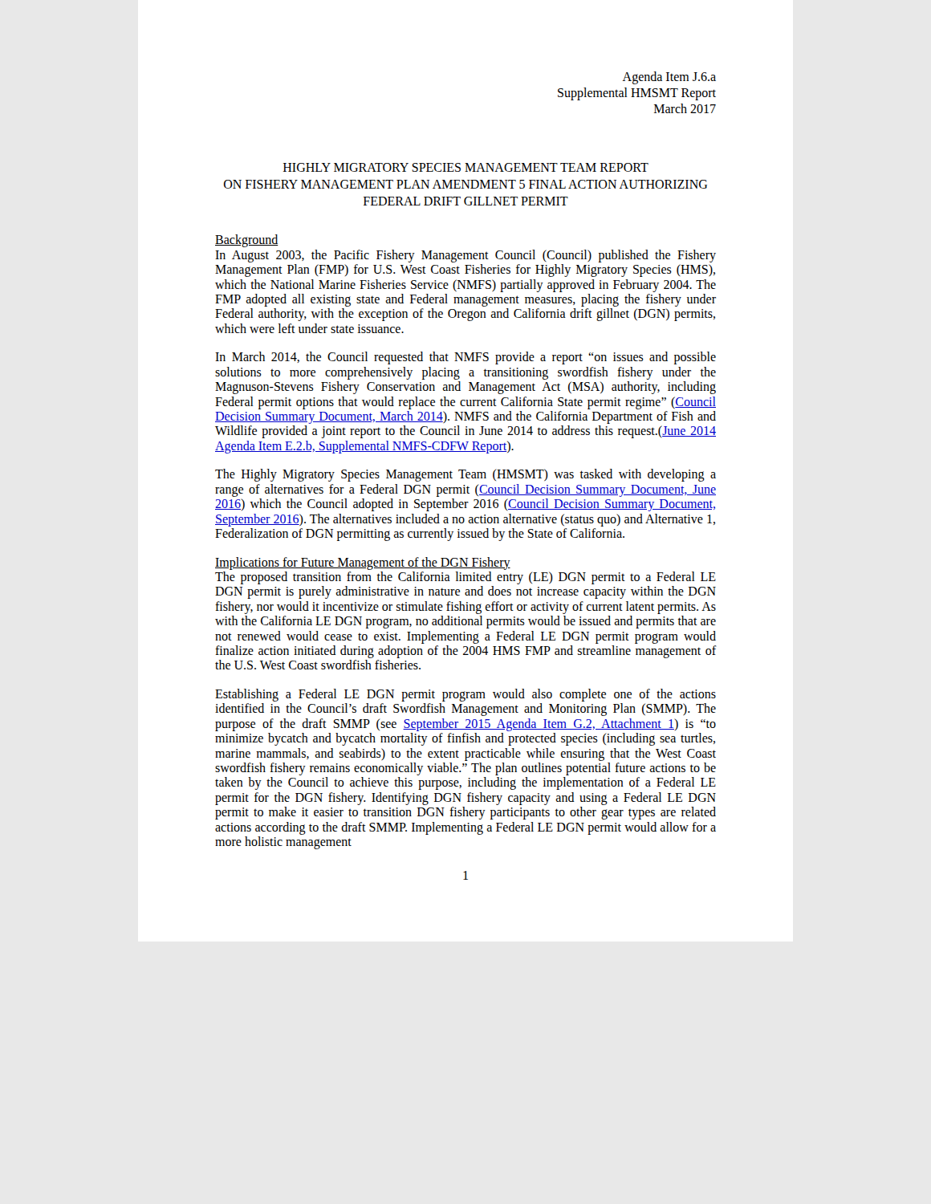Agenda Item J.6.a
Supplemental HMSMT Report
March 2017
HIGHLY MIGRATORY SPECIES MANAGEMENT TEAM REPORT
ON FISHERY MANAGEMENT PLAN AMENDMENT 5 FINAL ACTION AUTHORIZING
FEDERAL DRIFT GILLNET PERMIT
Background
In August 2003, the Pacific Fishery Management Council (Council) published the Fishery Management Plan (FMP) for U.S. West Coast Fisheries for Highly Migratory Species (HMS), which the National Marine Fisheries Service (NMFS) partially approved in February 2004. The FMP adopted all existing state and Federal management measures, placing the fishery under Federal authority, with the exception of the Oregon and California drift gillnet (DGN) permits, which were left under state issuance.
In March 2014, the Council requested that NMFS provide a report “on issues and possible solutions to more comprehensively placing a transitioning swordfish fishery under the Magnuson-Stevens Fishery Conservation and Management Act (MSA) authority, including Federal permit options that would replace the current California State permit regime” (Council Decision Summary Document, March 2014). NMFS and the California Department of Fish and Wildlife provided a joint report to the Council in June 2014 to address this request.(June 2014 Agenda Item E.2.b, Supplemental NMFS-CDFW Report).
The Highly Migratory Species Management Team (HMSMT) was tasked with developing a range of alternatives for a Federal DGN permit (Council Decision Summary Document, June 2016) which the Council adopted in September 2016 (Council Decision Summary Document, September 2016). The alternatives included a no action alternative (status quo) and Alternative 1, Federalization of DGN permitting as currently issued by the State of California.
Implications for Future Management of the DGN Fishery
The proposed transition from the California limited entry (LE) DGN permit to a Federal LE DGN permit is purely administrative in nature and does not increase capacity within the DGN fishery, nor would it incentivize or stimulate fishing effort or activity of current latent permits. As with the California LE DGN program, no additional permits would be issued and permits that are not renewed would cease to exist. Implementing a Federal LE DGN permit program would finalize action initiated during adoption of the 2004 HMS FMP and streamline management of the U.S. West Coast swordfish fisheries.
Establishing a Federal LE DGN permit program would also complete one of the actions identified in the Council’s draft Swordfish Management and Monitoring Plan (SMMP). The purpose of the draft SMMP (see September 2015 Agenda Item G.2, Attachment 1) is “to minimize bycatch and bycatch mortality of finfish and protected species (including sea turtles, marine mammals, and seabirds) to the extent practicable while ensuring that the West Coast swordfish fishery remains economically viable.” The plan outlines potential future actions to be taken by the Council to achieve this purpose, including the implementation of a Federal LE permit for the DGN fishery. Identifying DGN fishery capacity and using a Federal LE DGN permit to make it easier to transition DGN fishery participants to other gear types are related actions according to the draft SMMP. Implementing a Federal LE DGN permit would allow for a more holistic management
1